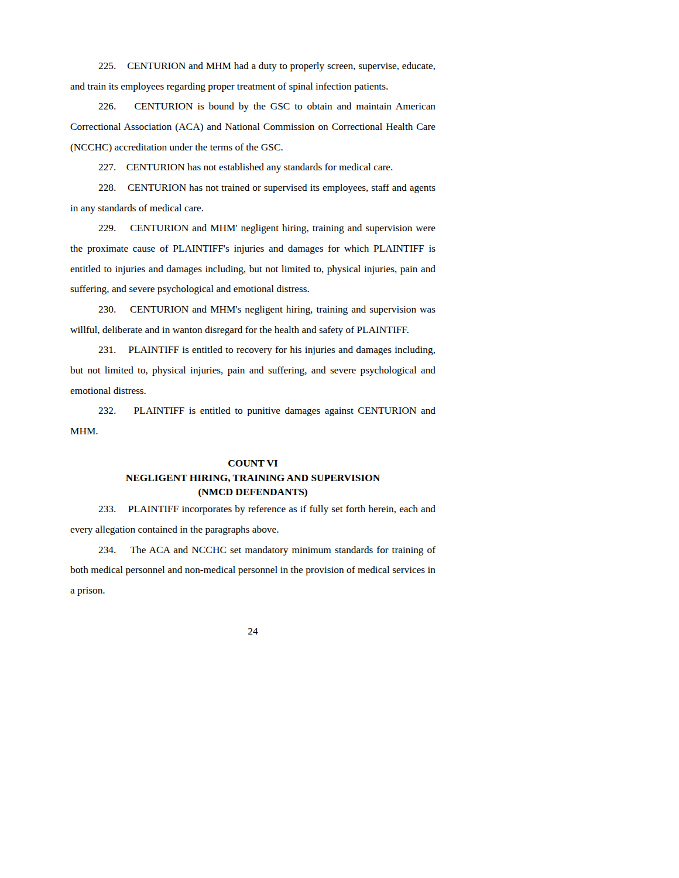225. CENTURION and MHM had a duty to properly screen, supervise, educate, and train its employees regarding proper treatment of spinal infection patients.
226. CENTURION is bound by the GSC to obtain and maintain American Correctional Association (ACA) and National Commission on Correctional Health Care (NCCHC) accreditation under the terms of the GSC.
227. CENTURION has not established any standards for medical care.
228. CENTURION has not trained or supervised its employees, staff and agents in any standards of medical care.
229. CENTURION and MHM' negligent hiring, training and supervision were the proximate cause of PLAINTIFF's injuries and damages for which PLAINTIFF is entitled to injuries and damages including, but not limited to, physical injuries, pain and suffering, and severe psychological and emotional distress.
230. CENTURION and MHM's negligent hiring, training and supervision was willful, deliberate and in wanton disregard for the health and safety of PLAINTIFF.
231. PLAINTIFF is entitled to recovery for his injuries and damages including, but not limited to, physical injuries, pain and suffering, and severe psychological and emotional distress.
232. PLAINTIFF is entitled to punitive damages against CENTURION and MHM.
COUNT VI
NEGLIGENT HIRING, TRAINING AND SUPERVISION
(NMCD DEFENDANTS)
233. PLAINTIFF incorporates by reference as if fully set forth herein, each and every allegation contained in the paragraphs above.
234. The ACA and NCCHC set mandatory minimum standards for training of both medical personnel and non-medical personnel in the provision of medical services in a prison.
24